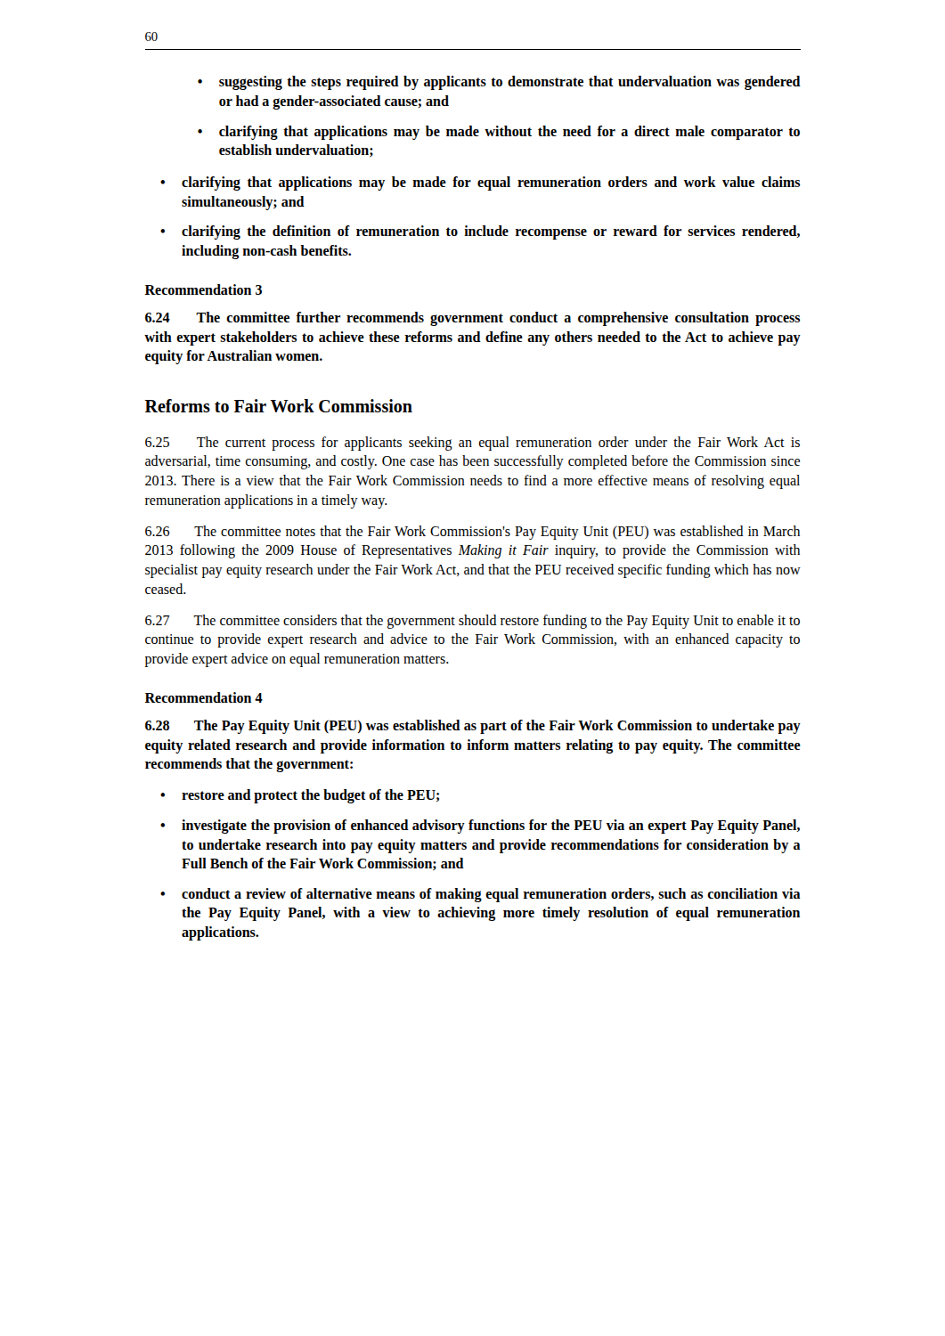60
suggesting the steps required by applicants to demonstrate that undervaluation was gendered or had a gender-associated cause; and
clarifying that applications may be made without the need for a direct male comparator to establish undervaluation;
clarifying that applications may be made for equal remuneration orders and work value claims simultaneously; and
clarifying the definition of remuneration to include recompense or reward for services rendered, including non-cash benefits.
Recommendation 3
6.24 The committee further recommends government conduct a comprehensive consultation process with expert stakeholders to achieve these reforms and define any others needed to the Act to achieve pay equity for Australian women.
Reforms to Fair Work Commission
6.25 The current process for applicants seeking an equal remuneration order under the Fair Work Act is adversarial, time consuming, and costly. One case has been successfully completed before the Commission since 2013. There is a view that the Fair Work Commission needs to find a more effective means of resolving equal remuneration applications in a timely way.
6.26 The committee notes that the Fair Work Commission's Pay Equity Unit (PEU) was established in March 2013 following the 2009 House of Representatives Making it Fair inquiry, to provide the Commission with specialist pay equity research under the Fair Work Act, and that the PEU received specific funding which has now ceased.
6.27 The committee considers that the government should restore funding to the Pay Equity Unit to enable it to continue to provide expert research and advice to the Fair Work Commission, with an enhanced capacity to provide expert advice on equal remuneration matters.
Recommendation 4
6.28 The Pay Equity Unit (PEU) was established as part of the Fair Work Commission to undertake pay equity related research and provide information to inform matters relating to pay equity. The committee recommends that the government:
restore and protect the budget of the PEU;
investigate the provision of enhanced advisory functions for the PEU via an expert Pay Equity Panel, to undertake research into pay equity matters and provide recommendations for consideration by a Full Bench of the Fair Work Commission; and
conduct a review of alternative means of making equal remuneration orders, such as conciliation via the Pay Equity Panel, with a view to achieving more timely resolution of equal remuneration applications.